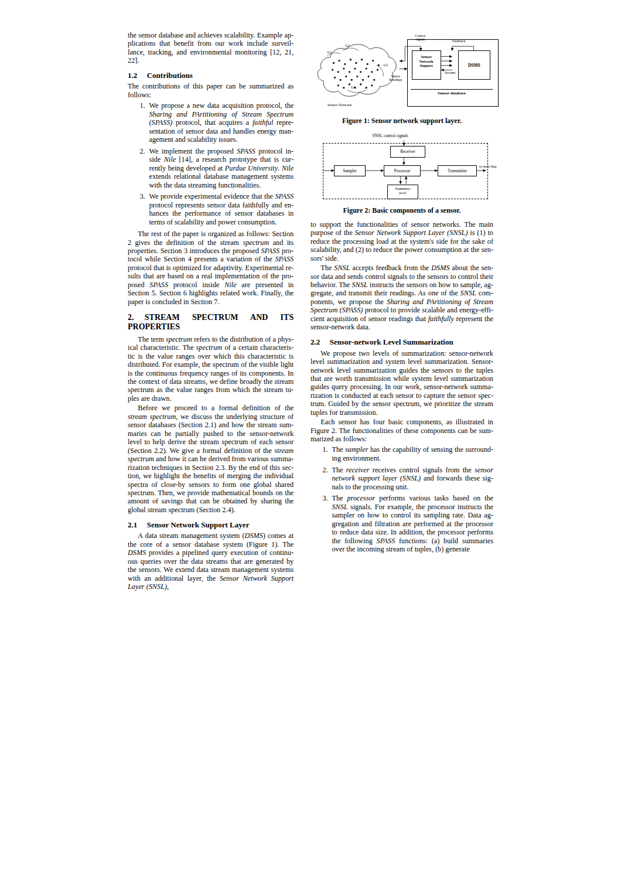the sensor database and achieves scalability. Example applications that benefit from our work include surveillance, tracking, and environmental monitoring [12, 21, 22].
1.2 Contributions
The contributions of this paper can be summarized as follows:
We propose a new data acquisition protocol, the Sharing and PArtitioning of Stream Spectrum (SPASS) protocol, that acquires a faithful representation of sensor data and handles energy management and scalability issues.
We implement the proposed SPASS protocol inside Nile [14], a research prototype that is currently being developed at Purdue University. Nile extends relational database management systems with the data streaming functionalities.
We provide experimental evidence that the SPASS protocol represents sensor data faithfully and enhances the performance of sensor databases in terms of scalability and power consumption.
The rest of the paper is organized as follows: Section 2 gives the definition of the stream spectrum and its properties. Section 3 introduces the proposed SPASS protocol while Section 4 presents a variation of the SPASS protocol that is optimized for adaptivity. Experimental results that are based on a real implementation of the proposed SPASS protocol inside Nile are presented in Section 5. Section 6 highlights related work. Finally, the paper is concluded in Section 7.
2. STREAM SPECTRUM AND ITS PROPERTIES
The term spectrum refers to the distribution of a physical characteristic. The spectrum of a certain characteristic is the value ranges over which this characteristic is distributed. For example, the spectrum of the visible light is the continuous frequency ranges of its components. In the context of data streams, we define broadly the stream spectrum as the value ranges from which the stream tuples are drawn.
Before we proceed to a formal definition of the stream spectrum, we discuss the underlying structure of sensor databases (Section 2.1) and how the stream summaries can be partially pushed to the sensor-network level to help derive the stream spectrum of each sensor (Section 2.2). We give a formal definition of the stream spectrum and how it can be derived from various summarization techniques in Section 2.3. By the end of this section, we highlight the benefits of merging the individual spectra of close-by sensors to form one global shared spectrum. Then, we provide mathematical bounds on the amount of savings that can be obtained by sharing the global stream spectrum (Section 2.4).
2.1 Sensor Network Support Layer
A data stream management system (DSMS) comes at the core of a sensor database system (Figure 1). The DSMS provides a pipelined query execution of continuous queries over the data streams that are generated by the sensors. We extend data stream management systems with an additional layer, the Sensor Network Support Layer (SNSL),
Sensor
Network
Support
DSMS
Sensor database
Control
signals
Feedback
Streams
Sensor
Readings
Sensor Network
G1
G2
G3
G4
Figure 1: Sensor network support layer.
Receiver
Sampler
Processor
Transmitter
Summary
pool
SNSL control signals
to next hop
Figure 2: Basic components of a sensor.
to support the functionalities of sensor networks. The main purpose of the Sensor Network Support Layer (SNSL) is (1) to reduce the processing load at the system's side for the sake of scalability, and (2) to reduce the power consumption at the sensors' side.
The SNSL accepts feedback from the DSMS about the sensor data and sends control signals to the sensors to control their behavior. The SNSL instructs the sensors on how to sample, aggregate, and transmit their readings. As one of the SNSL components, we propose the Sharing and PArtitioning of Stream Spectrum (SPASS) protocol to provide scalable and energy-efficient acquisition of sensor readings that faithfully represent the sensor-network data.
2.2 Sensor-network Level Summarization
We propose two levels of summarization: sensor-network level summarization and system level summarization. Sensor-network level summarization guides the sensors to the tuples that are worth transmission while system level summarization guides query processing. In our work, sensor-network summarization is conducted at each sensor to capture the sensor spectrum. Guided by the sensor spectrum, we prioritize the stream tuples for transmission.
Each sensor has four basic components, as illustrated in Figure 2. The functionalities of these components can be summarized as follows:
The sampler has the capability of sensing the surrounding environment.
The receiver receives control signals from the sensor network support layer (SNSL) and forwards these signals to the processing unit.
The processor performs various tasks based on the SNSL signals. For example, the processor instructs the sampler on how to control its sampling rate. Data aggregation and filtration are performed at the processor to reduce data size. In addition, the processor performs the following SPASS functions: (a) build summaries over the incoming stream of tuples, (b) generate